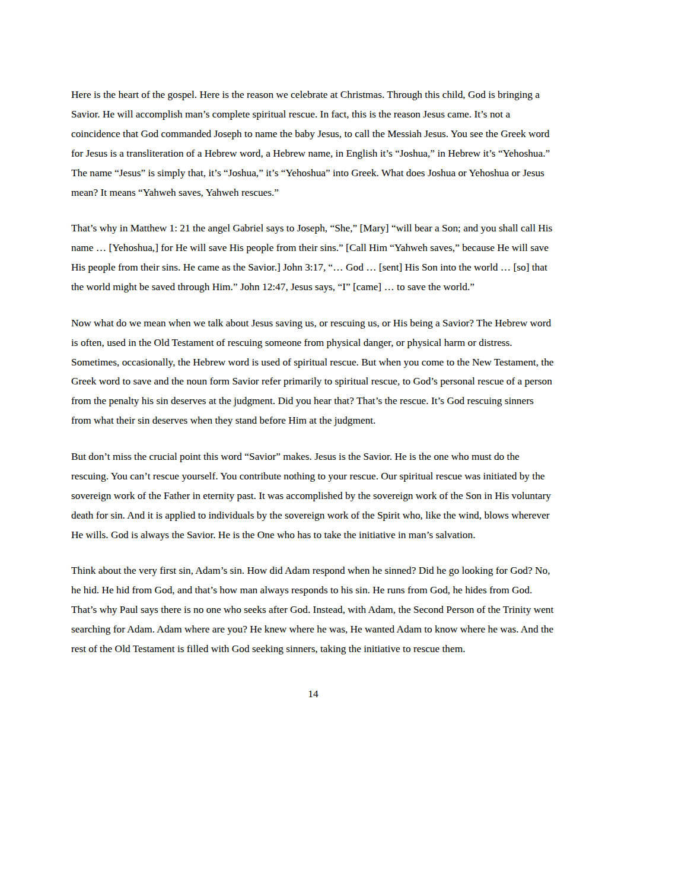Here is the heart of the gospel. Here is the reason we celebrate at Christmas. Through this child, God is bringing a Savior. He will accomplish man’s complete spiritual rescue. In fact, this is the reason Jesus came. It’s not a coincidence that God commanded Joseph to name the baby Jesus, to call the Messiah Jesus. You see the Greek word for Jesus is a transliteration of a Hebrew word, a Hebrew name, in English it’s “Joshua,” in Hebrew it’s “Yehoshua.” The name “Jesus” is simply that, it’s “Joshua,” it’s “Yehoshua” into Greek. What does Joshua or Yehoshua or Jesus mean? It means “Yahweh saves, Yahweh rescues.”
That’s why in Matthew 1: 21 the angel Gabriel says to Joseph, “She,” [Mary] “will bear a Son; and you shall call His name … [Yehoshua,] for He will save His people from their sins.” [Call Him “Yahweh saves,” because He will save His people from their sins. He came as the Savior.] John 3:17, “… God … [sent] His Son into the world … [so] that the world might be saved through Him.” John 12:47, Jesus says, “I” [came] … to save the world.”
Now what do we mean when we talk about Jesus saving us, or rescuing us, or His being a Savior? The Hebrew word is often, used in the Old Testament of rescuing someone from physical danger, or physical harm or distress. Sometimes, occasionally, the Hebrew word is used of spiritual rescue. But when you come to the New Testament, the Greek word to save and the noun form Savior refer primarily to spiritual rescue, to God’s personal rescue of a person from the penalty his sin deserves at the judgment. Did you hear that? That’s the rescue. It’s God rescuing sinners from what their sin deserves when they stand before Him at the judgment.
But don’t miss the crucial point this word “Savior” makes. Jesus is the Savior. He is the one who must do the rescuing. You can’t rescue yourself. You contribute nothing to your rescue. Our spiritual rescue was initiated by the sovereign work of the Father in eternity past. It was accomplished by the sovereign work of the Son in His voluntary death for sin. And it is applied to individuals by the sovereign work of the Spirit who, like the wind, blows wherever He wills. God is always the Savior. He is the One who has to take the initiative in man’s salvation.
Think about the very first sin, Adam’s sin. How did Adam respond when he sinned? Did he go looking for God? No, he hid. He hid from God, and that’s how man always responds to his sin. He runs from God, he hides from God. That’s why Paul says there is no one who seeks after God. Instead, with Adam, the Second Person of the Trinity went searching for Adam. Adam where are you? He knew where he was, He wanted Adam to know where he was. And the rest of the Old Testament is filled with God seeking sinners, taking the initiative to rescue them.
14